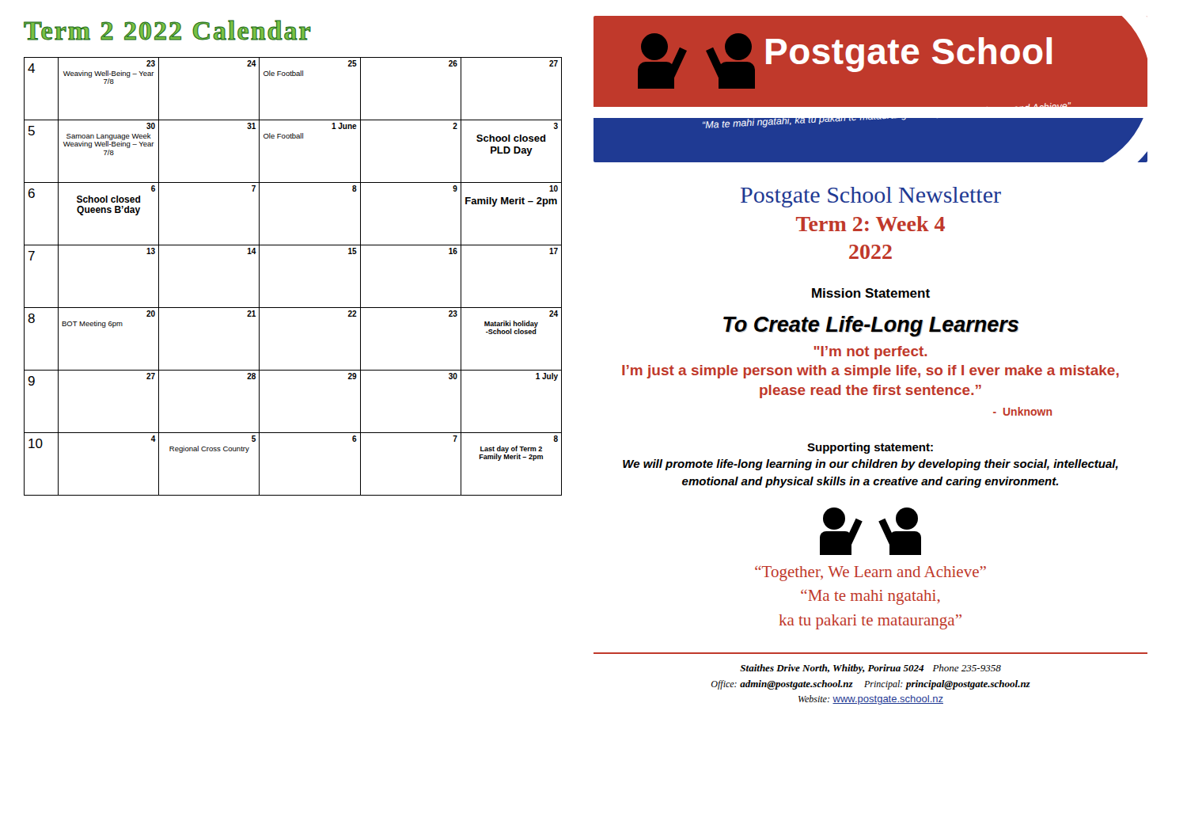Term 2 2022 Calendar
| 4 | 23 Weaving Well-Being – Year 7/8 | 24 | 25 Ole Football | 26 | 27 |
| 5 | 30 Samoan Language Week Weaving Well-Being – Year 7/8 | 31 | 1 June Ole Football | 2 | 3 School closed PLD Day |
| 6 | 6 School closed Queens B’day | 7 | 8 | 9 | 10 Family Merit – 2pm |
| 7 | 13 | 14 | 15 | 16 | 17 |
| 8 | 20 BOT Meeting 6pm | 21 | 22 | 23 | 24 Matariki holiday -School closed |
| 9 | 27 | 28 | 29 | 30 | 1 July |
| 10 | 4 | 5 Regional Cross Country | 6 | 7 | 8 Last day of Term 2 Family Merit – 2pm |
Postgate School
“Ma te mahi ngatahi, ka tu pakari te matauranga” “Together, We Learn and Achieve”
Postgate School Newsletter Term 2: Week 4 2022
Mission Statement
To Create Life-Long Learners
"I’m not perfect.
I’m just a simple person with a simple life, so if I ever make a mistake, please read the first sentence.”
- Unknown
Supporting statement:
We will promote life-long learning in our children by developing their social, intellectual, emotional and physical skills in a creative and caring environment.
“Together, We Learn and Achieve”
“Ma te mahi ngatahi,
ka tu pakari te matauranga”
Staithes Drive North, Whitby, Porirua 5024 Phone 235-9358
Office: admin@postgate.school.nz Principal: principal@postgate.school.nz
Website: www.postgate.school.nz